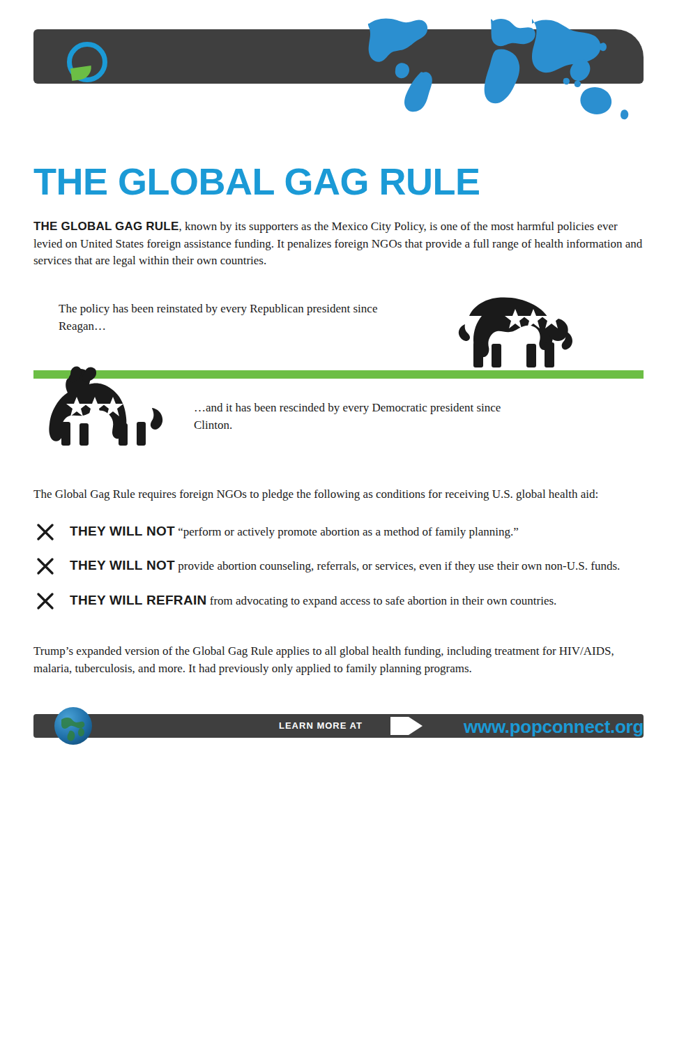Population
Connection
The Global Gag Rule
The Global Gag Rule, known by its supporters as the Mexico City Policy, is one of the most harmful policies ever levied on United States foreign assistance funding. It penalizes foreign NGOs that provide a full range of health information and services that are legal within their own countries.
The policy has been reinstated by every Republican president since Reagan…
…and it has been rescinded by every Democratic president since Clinton.
The Global Gag Rule requires foreign NGOs to pledge the following as conditions for receiving U.S. global health aid:
They will not “perform or actively promote abortion as a method of family planning.”
They will not provide abortion counseling, referrals, or services, even if they use their own non-U.S. funds.
They will refrain from advocating to expand access to safe abortion in their own countries.
Trump’s expanded version of the Global Gag Rule applies to all global health funding, including treatment for HIV/AIDS, malaria, tuberculosis, and more. It had previously only applied to family planning programs.
Learn more at
www.popconnect.org